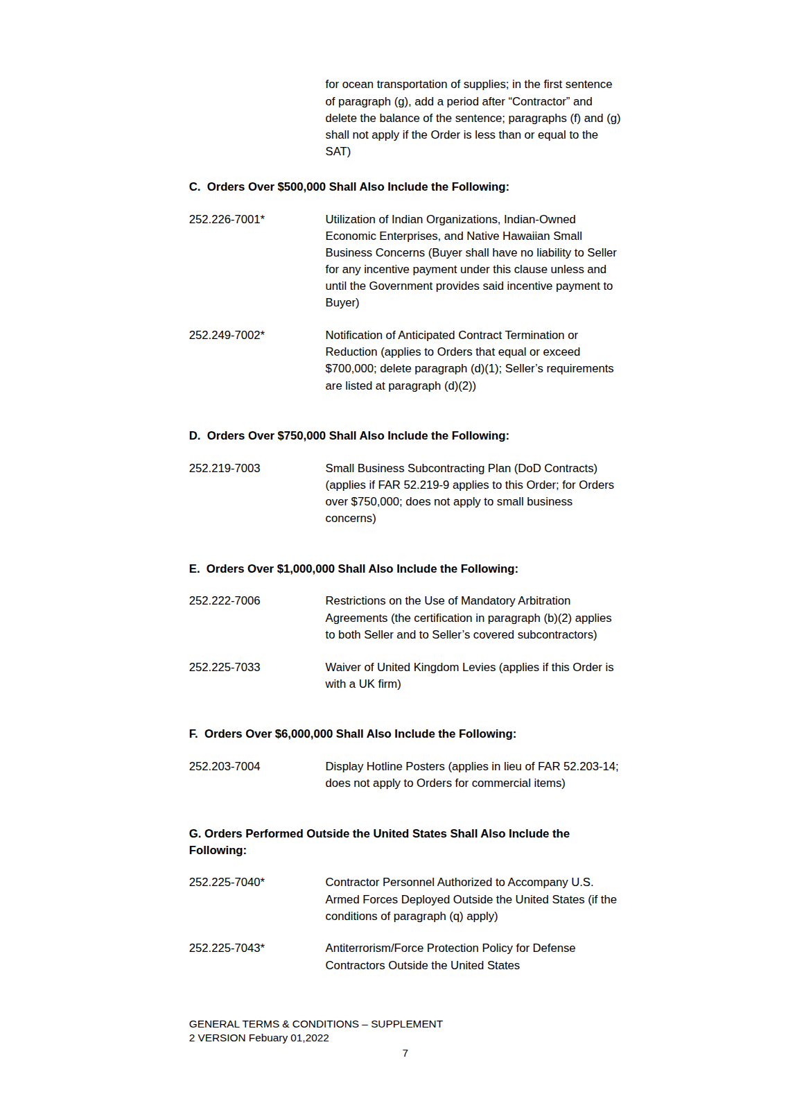for ocean transportation of supplies; in the first sentence of paragraph (g), add a period after “Contractor” and delete the balance of the sentence; paragraphs (f) and (g) shall not apply if the Order is less than or equal to the SAT)
C. Orders Over $500,000 Shall Also Include the Following:
| 252.226-7001* | Utilization of Indian Organizations, Indian-Owned Economic Enterprises, and Native Hawaiian Small Business Concerns (Buyer shall have no liability to Seller for any incentive payment under this clause unless and until the Government provides said incentive payment to Buyer) |
| 252.249-7002* | Notification of Anticipated Contract Termination or Reduction (applies to Orders that equal or exceed $700,000; delete paragraph (d)(1); Seller’s requirements are listed at paragraph (d)(2)) |
D. Orders Over $750,000 Shall Also Include the Following:
| 252.219-7003 | Small Business Subcontracting Plan (DoD Contracts) (applies if FAR 52.219-9 applies to this Order; for Orders over $750,000; does not apply to small business concerns) |
E. Orders Over $1,000,000 Shall Also Include the Following:
| 252.222-7006 | Restrictions on the Use of Mandatory Arbitration Agreements (the certification in paragraph (b)(2) applies to both Seller and to Seller’s covered subcontractors) |
| 252.225-7033 | Waiver of United Kingdom Levies (applies if this Order is with a UK firm) |
F. Orders Over $6,000,000 Shall Also Include the Following:
| 252.203-7004 | Display Hotline Posters (applies in lieu of FAR 52.203-14; does not apply to Orders for commercial items) |
G. Orders Performed Outside the United States Shall Also Include the Following:
| 252.225-7040* | Contractor Personnel Authorized to Accompany U.S. Armed Forces Deployed Outside the United States (if the conditions of paragraph (q) apply) |
| 252.225-7043* | Antiterrorism/Force Protection Policy for Defense Contractors Outside the United States |
GENERAL TERMS & CONDITIONS – SUPPLEMENT
2 VERSION Febuary 01,2022
7